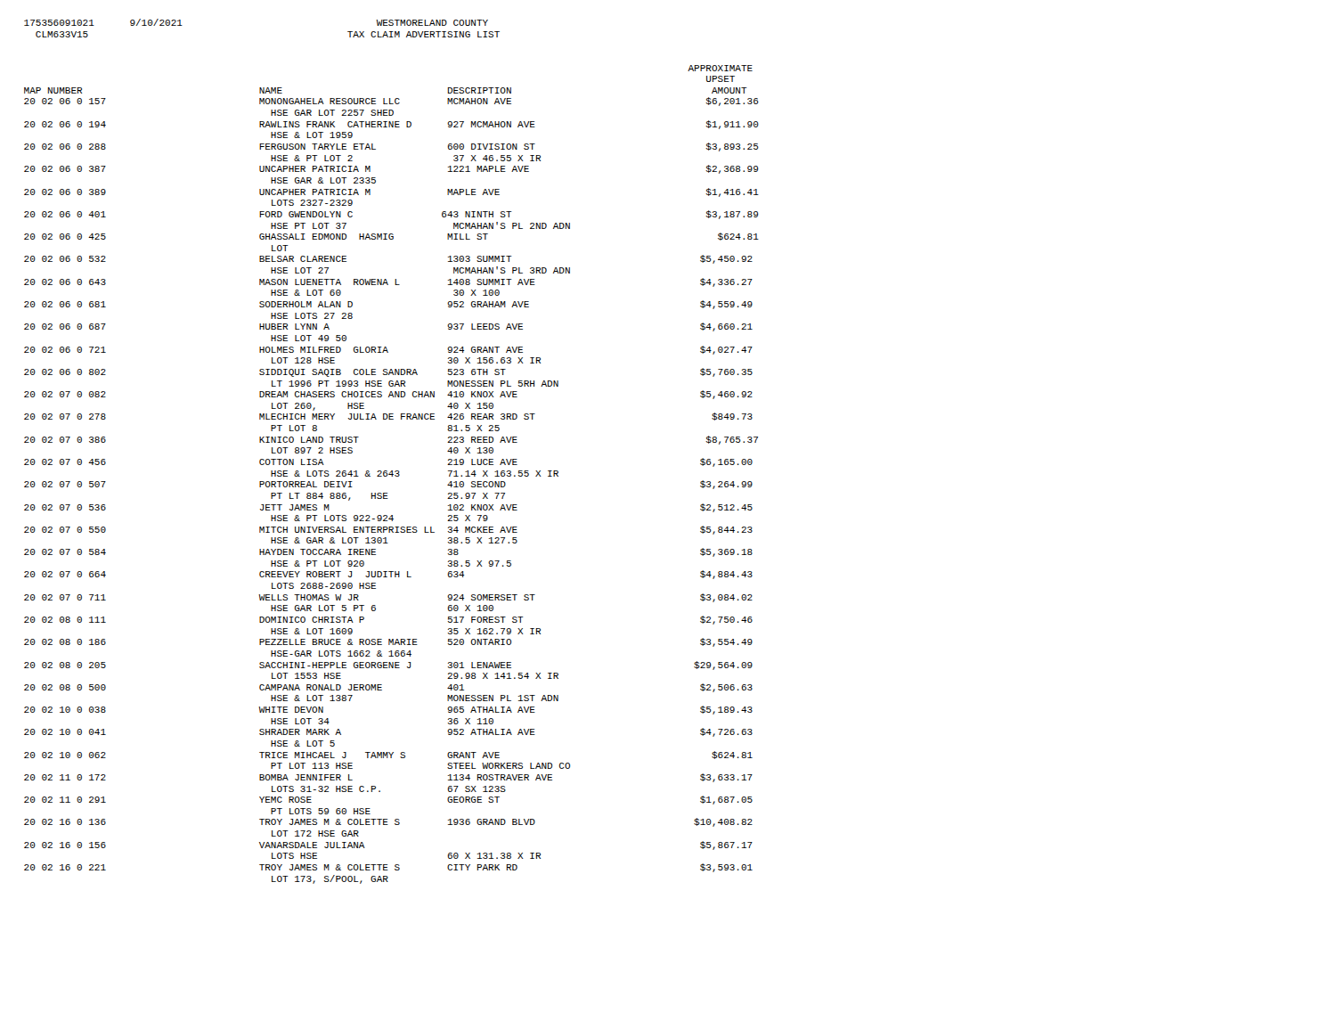175356091021      9/10/2021                                 WESTMORELAND COUNTY
   CLM633V15                                            TAX CLAIM ADVERTISING LIST


                                                                                                                  APPROXIMATE
                                                                                                                     UPSET
 MAP NUMBER                              NAME                            DESCRIPTION                                  AMOUNT
 20 02 06 0 157                          MONONGAHELA RESOURCE LLC        MCMAHON AVE                                 $6,201.36
                                           HSE GAR LOT 2257 SHED
 20 02 06 0 194                          RAWLINS FRANK  CATHERINE D      927 MCMAHON AVE                             $1,911.90
                                           HSE & LOT 1959
 20 02 06 0 288                          FERGUSON TARYLE ETAL            600 DIVISION ST                             $3,893.25
                                           HSE & PT LOT 2                 37 X 46.55 X IR
 20 02 06 0 387                          UNCAPHER PATRICIA M             1221 MAPLE AVE                              $2,368.99
                                           HSE GAR & LOT 2335
 20 02 06 0 389                          UNCAPHER PATRICIA M             MAPLE AVE                                   $1,416.41
                                           LOTS 2327-2329
 20 02 06 0 401                          FORD GWENDOLYN C               643 NINTH ST                                 $3,187.89
                                           HSE PT LOT 37                  MCMAHAN'S PL 2ND ADN
 20 02 06 0 425                          GHASSALI EDMOND  HASMIG         MILL ST                                       $624.81
                                           LOT
 20 02 06 0 532                          BELSAR CLARENCE                 1303 SUMMIT                                $5,450.92
                                           HSE LOT 27                     MCMAHAN'S PL 3RD ADN
 20 02 06 0 643                          MASON LUENETTA  ROWENA L        1408 SUMMIT AVE                            $4,336.27
                                           HSE & LOT 60                   30 X 100
 20 02 06 0 681                          SODERHOLM ALAN D                952 GRAHAM AVE                             $4,559.49
                                           HSE LOTS 27 28
 20 02 06 0 687                          HUBER LYNN A                    937 LEEDS AVE                              $4,660.21
                                           HSE LOT 49 50
 20 02 06 0 721                          HOLMES MILFRED  GLORIA          924 GRANT AVE                              $4,027.47
                                           LOT 128 HSE                   30 X 156.63 X IR
 20 02 06 0 802                          SIDDIQUI SAQIB  COLE SANDRA     523 6TH ST                                 $5,760.35
                                           LT 1996 PT 1993 HSE GAR       MONESSEN PL 5RH ADN
 20 02 07 0 082                          DREAM CHASERS CHOICES AND CHAN  410 KNOX AVE                               $5,460.92
                                           LOT 260,     HSE              40 X 150
 20 02 07 0 278                          MLECHICH MERY  JULIA DE FRANCE  426 REAR 3RD ST                              $849.73
                                           PT LOT 8                      81.5 X 25
 20 02 07 0 386                          KINICO LAND TRUST               223 REED AVE                                $8,765.37
                                           LOT 897 2 HSES                40 X 130
 20 02 07 0 456                          COTTON LISA                     219 LUCE AVE                               $6,165.00
                                           HSE & LOTS 2641 & 2643        71.14 X 163.55 X IR
 20 02 07 0 507                          PORTORREAL DEIVI                410 SECOND                                 $3,264.99
                                           PT LT 884 886,   HSE          25.97 X 77
 20 02 07 0 536                          JETT JAMES M                    102 KNOX AVE                               $2,512.45
                                           HSE & PT LOTS 922-924         25 X 79
 20 02 07 0 550                          MITCH UNIVERSAL ENTERPRISES LL  34 MCKEE AVE                               $5,844.23
                                           HSE & GAR & LOT 1301          38.5 X 127.5
 20 02 07 0 584                          HAYDEN TOCCARA IRENE            38                                         $5,369.18
                                           HSE & PT LOT 920              38.5 X 97.5
 20 02 07 0 664                          CREEVEY ROBERT J  JUDITH L      634                                        $4,884.43
                                           LOTS 2688-2690 HSE
 20 02 07 0 711                          WELLS THOMAS W JR               924 SOMERSET ST                            $3,084.02
                                           HSE GAR LOT 5 PT 6            60 X 100
 20 02 08 0 111                          DOMINICO CHRISTA P              517 FOREST ST                              $2,750.46
                                           HSE & LOT 1609                35 X 162.79 X IR
 20 02 08 0 186                          PEZZELLE BRUCE & ROSE MARIE     520 ONTARIO                                $3,554.49
                                           HSE-GAR LOTS 1662 & 1664
 20 02 08 0 205                          SACCHINI-HEPPLE GEORGENE J      301 LENAWEE                               $29,564.09
                                           LOT 1553 HSE                  29.98 X 141.54 X IR
 20 02 08 0 500                          CAMPANA RONALD JEROME           401                                        $2,506.63
                                           HSE & LOT 1387                MONESSEN PL 1ST ADN
 20 02 10 0 038                          WHITE DEVON                     965 ATHALIA AVE                            $5,189.43
                                           HSE LOT 34                    36 X 110
 20 02 10 0 041                          SHRADER MARK A                  952 ATHALIA AVE                            $4,726.63
                                           HSE & LOT 5
 20 02 10 0 062                          TRICE MIHCAEL J   TAMMY S       GRANT AVE                                    $624.81
                                           PT LOT 113 HSE                STEEL WORKERS LAND CO
 20 02 11 0 172                          BOMBA JENNIFER L                1134 ROSTRAVER AVE                         $3,633.17
                                           LOTS 31-32 HSE C.P.           67 SX 123S
 20 02 11 0 291                          YEMC ROSE                       GEORGE ST                                  $1,687.05
                                           PT LOTS 59 60 HSE
 20 02 16 0 136                          TROY JAMES M & COLETTE S        1936 GRAND BLVD                           $10,408.82
                                           LOT 172 HSE GAR
 20 02 16 0 156                          VANARSDALE JULIANA                                                         $5,867.17
                                           LOTS HSE                      60 X 131.38 X IR
 20 02 16 0 221                          TROY JAMES M & COLETTE S        CITY PARK RD                               $3,593.01
                                           LOT 173, S/POOL, GAR